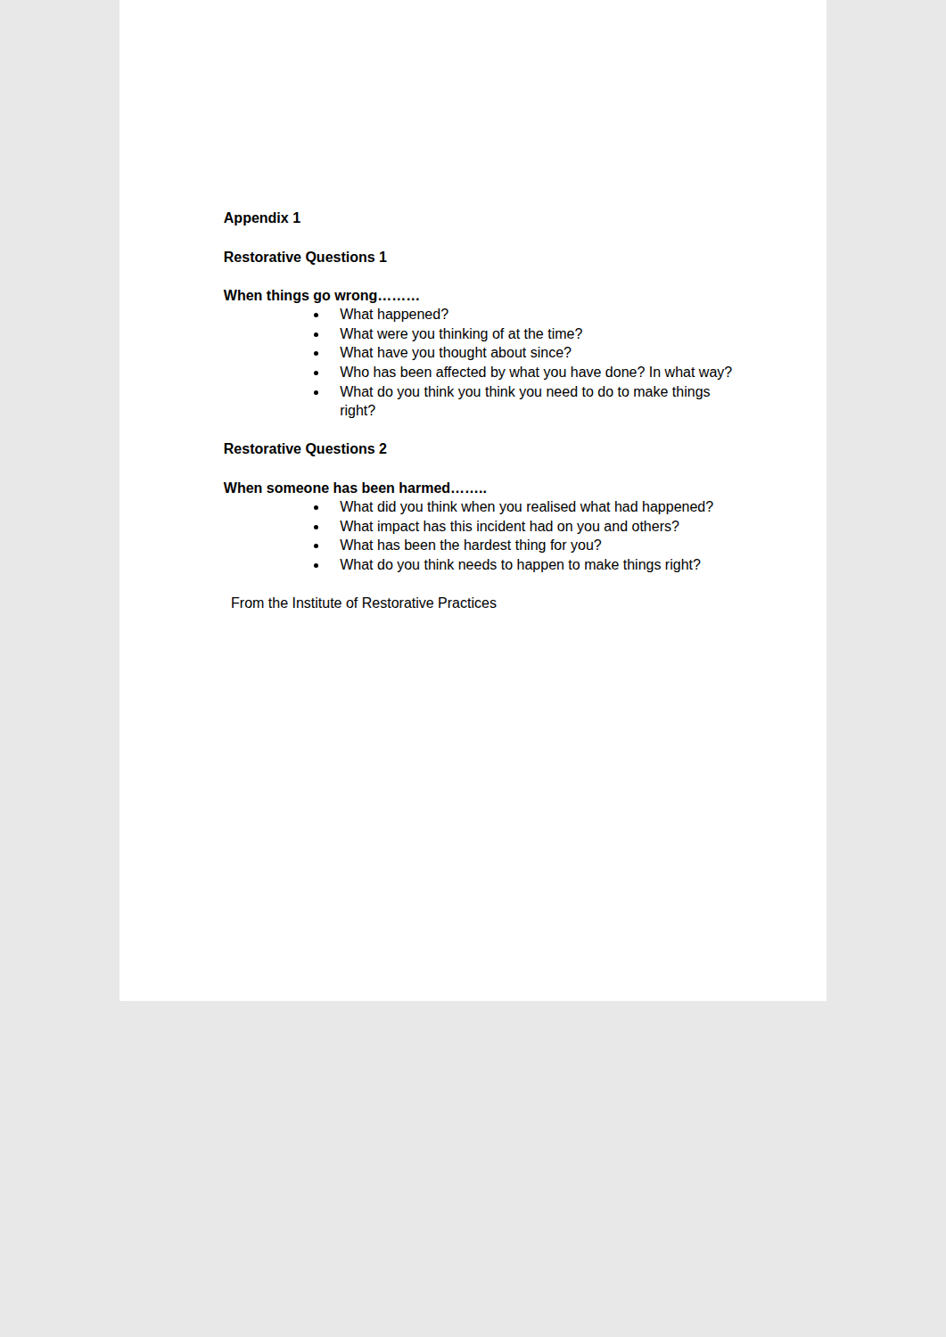Appendix 1
Restorative Questions 1
When things go wrong………
What happened?
What were you thinking of at the time?
What have you thought about since?
Who has been affected by what you have done? In what way?
What do you think you think you need to do to make things right?
Restorative Questions 2
When someone has been harmed……..
What did you think when you realised what had happened?
What impact has this incident had on you and others?
What has been the hardest thing for you?
What do you think needs to happen to make things right?
From the Institute of Restorative Practices